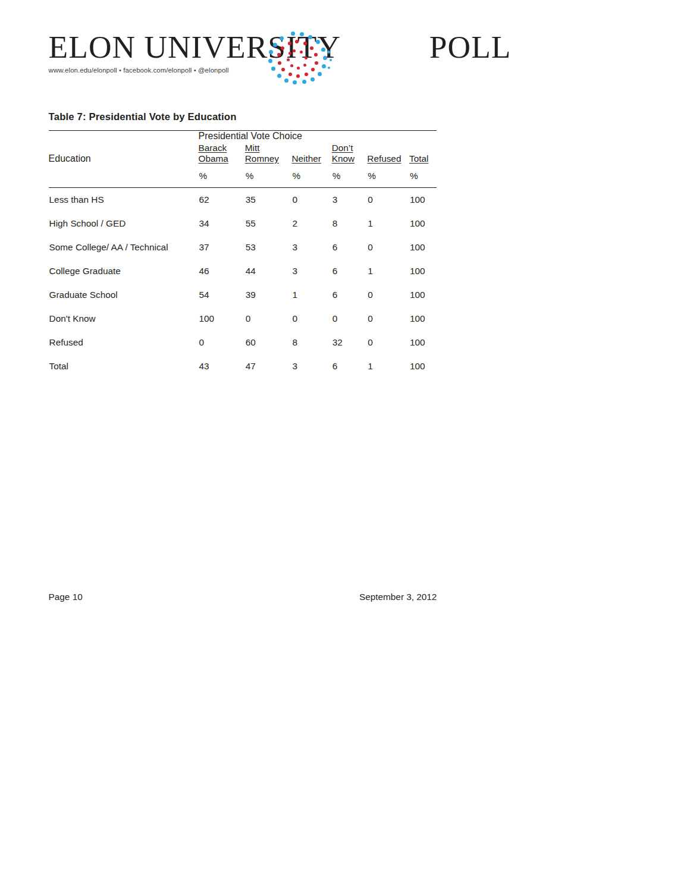ELON UNIVERSITYPOLL
www.elon.edu/elonpoll • facebook.com/elonpoll • @elonpoll
Table 7: Presidential Vote by Education
| | Presidential Vote Choice |
| --- | --- |
| Education | Barack Obama | Mitt Romney | Neither | Don’t Know | Refused | Total |
| | % | % | % | % | % | % |
| Less than HS | 62 | 35 | 0 | 3 | 0 | 100 |
| High School / GED | 34 | 55 | 2 | 8 | 1 | 100 |
| Some College/ AA / Technical | 37 | 53 | 3 | 6 | 0 | 100 |
| College Graduate | 46 | 44 | 3 | 6 | 1 | 100 |
| Graduate School | 54 | 39 | 1 | 6 | 0 | 100 |
| Don't Know | 100 | 0 | 0 | 0 | 0 | 100 |
| Refused | 0 | 60 | 8 | 32 | 0 | 100 |
| Total | 43 | 47 | 3 | 6 | 1 | 100 |
Page 10 September 3, 2012